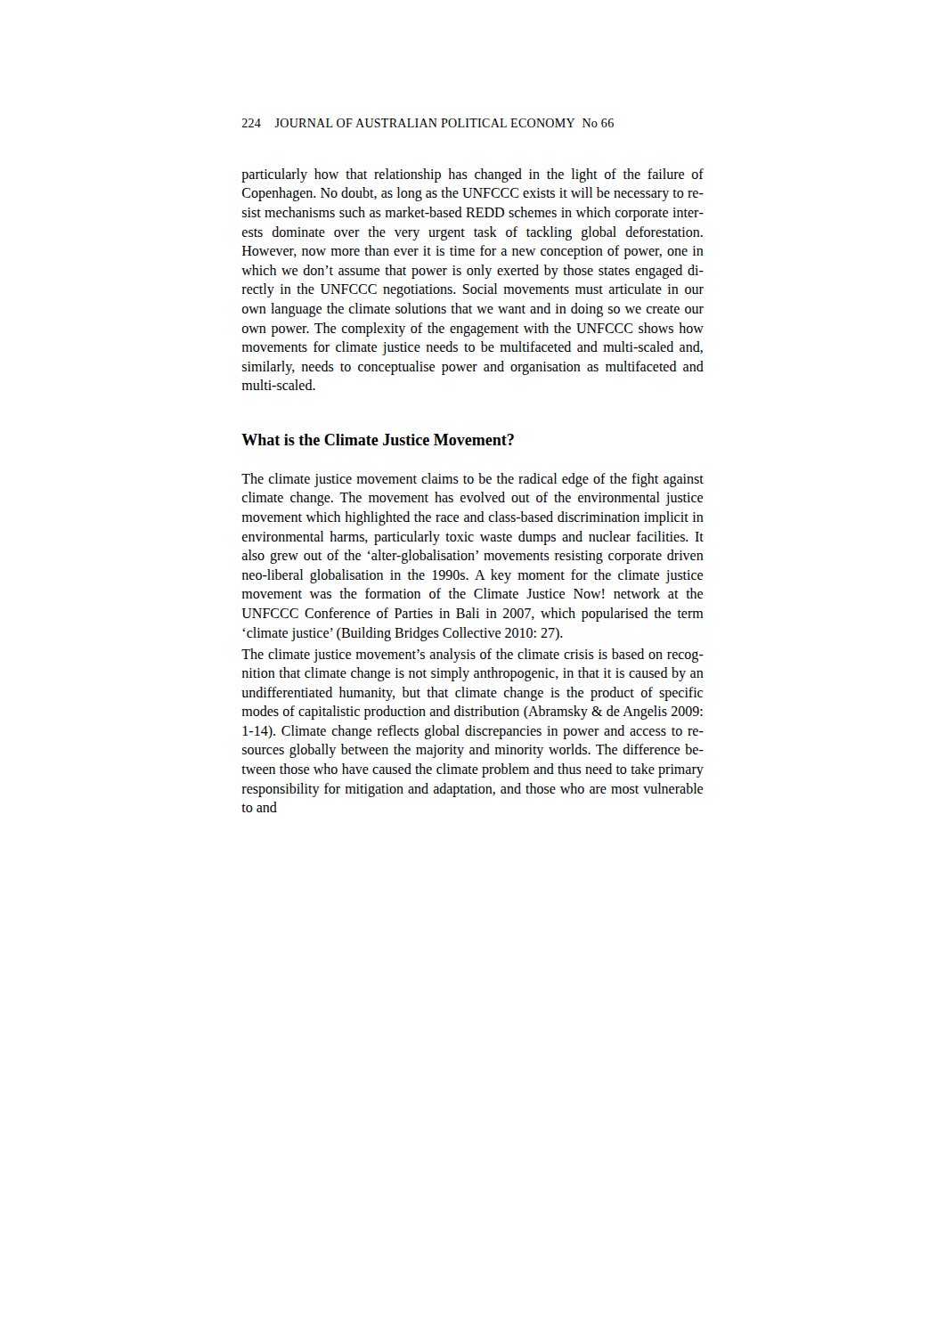224 JOURNAL OF AUSTRALIAN POLITICAL ECONOMY No 66
particularly how that relationship has changed in the light of the failure of Copenhagen. No doubt, as long as the UNFCCC exists it will be necessary to resist mechanisms such as market-based REDD schemes in which corporate interests dominate over the very urgent task of tackling global deforestation. However, now more than ever it is time for a new conception of power, one in which we don’t assume that power is only exerted by those states engaged directly in the UNFCCC negotiations. Social movements must articulate in our own language the climate solutions that we want and in doing so we create our own power. The complexity of the engagement with the UNFCCC shows how movements for climate justice needs to be multifaceted and multi-scaled and, similarly, needs to conceptualise power and organisation as multifaceted and multi-scaled.
What is the Climate Justice Movement?
The climate justice movement claims to be the radical edge of the fight against climate change. The movement has evolved out of the environmental justice movement which highlighted the race and class-based discrimination implicit in environmental harms, particularly toxic waste dumps and nuclear facilities. It also grew out of the ‘alter-globalisation’ movements resisting corporate driven neo-liberal globalisation in the 1990s. A key moment for the climate justice movement was the formation of the Climate Justice Now! network at the UNFCCC Conference of Parties in Bali in 2007, which popularised the term ‘climate justice’ (Building Bridges Collective 2010: 27).
The climate justice movement’s analysis of the climate crisis is based on recognition that climate change is not simply anthropogenic, in that it is caused by an undifferentiated humanity, but that climate change is the product of specific modes of capitalistic production and distribution (Abramsky & de Angelis 2009: 1-14). Climate change reflects global discrepancies in power and access to resources globally between the majority and minority worlds. The difference between those who have caused the climate problem and thus need to take primary responsibility for mitigation and adaptation, and those who are most vulnerable to and